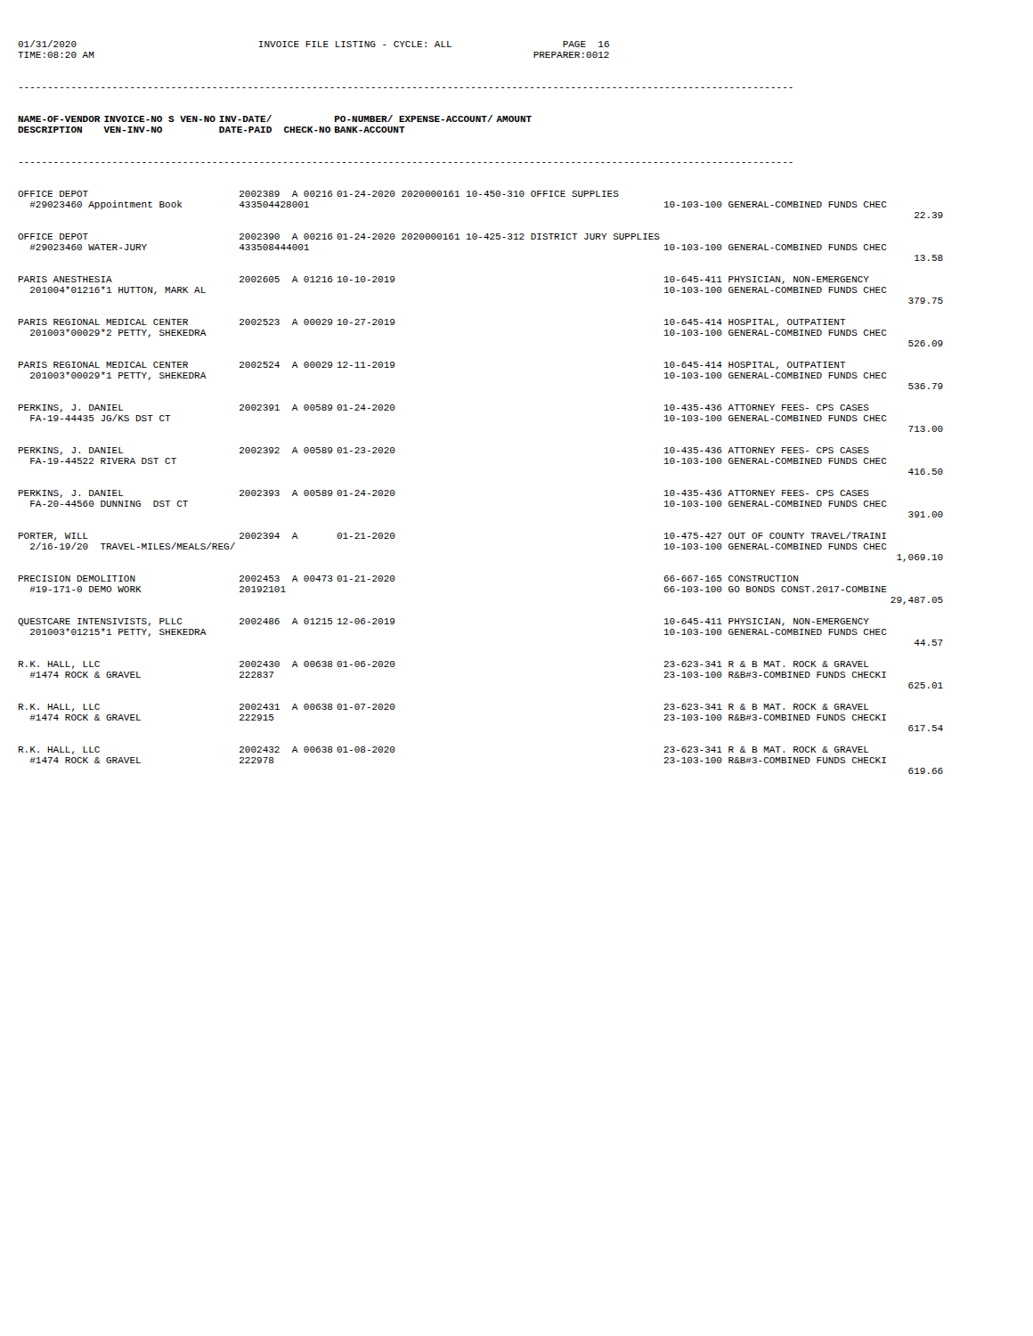| 01/31/2020 | INVOICE FILE LISTING - CYCLE: ALL | PAGE 16 |
| TIME:08:20 AM | | PREPARER:0012 |
------------------------------------------------------------------------------------------------------------------------------------
| NAME-OF-VENDOR | INVOICE-NO S VEN-NO | INV-DATE/ | PO-NUMBER/ EXPENSE-ACCOUNT/ | AMOUNT |
| --- | --- | --- | --- | --- |
| DESCRIPTION | VEN-INV-NO | DATE-PAID CHECK-NO | BANK-ACCOUNT | |
------------------------------------------------------------------------------------------------------------------------------------
| OFFICE DEPOT | 2002389 A 00216 | 01-24-2020 2020000161 10-450-310 OFFICE SUPPLIES | | |
| #29023460 Appointment Book | 433504428001 | | 10-103-100 GENERAL-COMBINED FUNDS CHEC | |
| | | | | 22.39 |
| OFFICE DEPOT | 2002390 A 00216 | 01-24-2020 2020000161 10-425-312 DISTRICT JURY SUPPLIES | | |
| #29023460 WATER-JURY | 433508444001 | | 10-103-100 GENERAL-COMBINED FUNDS CHEC | |
| | | | | 13.58 |
| PARIS ANESTHESIA | 2002605 A 01216 | 10-10-2019 | 10-645-411 PHYSICIAN, NON-EMERGENCY | |
| 201004*01216*1 HUTTON, MARK AL | | | 10-103-100 GENERAL-COMBINED FUNDS CHEC | |
| | | | | 379.75 |
| PARIS REGIONAL MEDICAL CENTER | 2002523 A 00029 | 10-27-2019 | 10-645-414 HOSPITAL, OUTPATIENT | |
| 201003*00029*2 PETTY, SHEKEDRA | | | 10-103-100 GENERAL-COMBINED FUNDS CHEC | |
| | | | | 526.09 |
| PARIS REGIONAL MEDICAL CENTER | 2002524 A 00029 | 12-11-2019 | 10-645-414 HOSPITAL, OUTPATIENT | |
| 201003*00029*1 PETTY, SHEKEDRA | | | 10-103-100 GENERAL-COMBINED FUNDS CHEC | |
| | | | | 536.79 |
| PERKINS, J. DANIEL | 2002391 A 00589 | 01-24-2020 | 10-435-436 ATTORNEY FEES- CPS CASES | |
| FA-19-44435 JG/KS DST CT | | | 10-103-100 GENERAL-COMBINED FUNDS CHEC | |
| | | | | 713.00 |
| PERKINS, J. DANIEL | 2002392 A 00589 | 01-23-2020 | 10-435-436 ATTORNEY FEES- CPS CASES | |
| FA-19-44522 RIVERA DST CT | | | 10-103-100 GENERAL-COMBINED FUNDS CHEC | |
| | | | | 416.50 |
| PERKINS, J. DANIEL | 2002393 A 00589 | 01-24-2020 | 10-435-436 ATTORNEY FEES- CPS CASES | |
| FA-20-44560 DUNNING DST CT | | | 10-103-100 GENERAL-COMBINED FUNDS CHEC | |
| | | | | 391.00 |
| PORTER, WILL | 2002394 A | 01-21-2020 | 10-475-427 OUT OF COUNTY TRAVEL/TRAINI | |
| 2/16-19/20 TRAVEL-MILES/MEALS/REG/ | | | 10-103-100 GENERAL-COMBINED FUNDS CHEC | |
| | | | | 1,069.10 |
| PRECISION DEMOLITION | 2002453 A 00473 | 01-21-2020 | 66-667-165 CONSTRUCTION | |
| #19-171-0 DEMO WORK | 20192101 | | 66-103-100 GO BONDS CONST.2017-COMBINE | |
| | | | | 29,487.05 |
| QUESTCARE INTENSIVISTS, PLLC | 2002486 A 01215 | 12-06-2019 | 10-645-411 PHYSICIAN, NON-EMERGENCY | |
| 201003*01215*1 PETTY, SHEKEDRA | | | 10-103-100 GENERAL-COMBINED FUNDS CHEC | |
| | | | | 44.57 |
| R.K. HALL, LLC | 2002430 A 00638 | 01-06-2020 | 23-623-341 R & B MAT. ROCK & GRAVEL | |
| #1474 ROCK & GRAVEL | 222837 | | 23-103-100 R&B#3-COMBINED FUNDS CHECKI | |
| | | | | 625.01 |
| R.K. HALL, LLC | 2002431 A 00638 | 01-07-2020 | 23-623-341 R & B MAT. ROCK & GRAVEL | |
| #1474 ROCK & GRAVEL | 222915 | | 23-103-100 R&B#3-COMBINED FUNDS CHECKI | |
| | | | | 617.54 |
| R.K. HALL, LLC | 2002432 A 00638 | 01-08-2020 | 23-623-341 R & B MAT. ROCK & GRAVEL | |
| #1474 ROCK & GRAVEL | 222978 | | 23-103-100 R&B#3-COMBINED FUNDS CHECKI | |
| | | | | 619.66 |